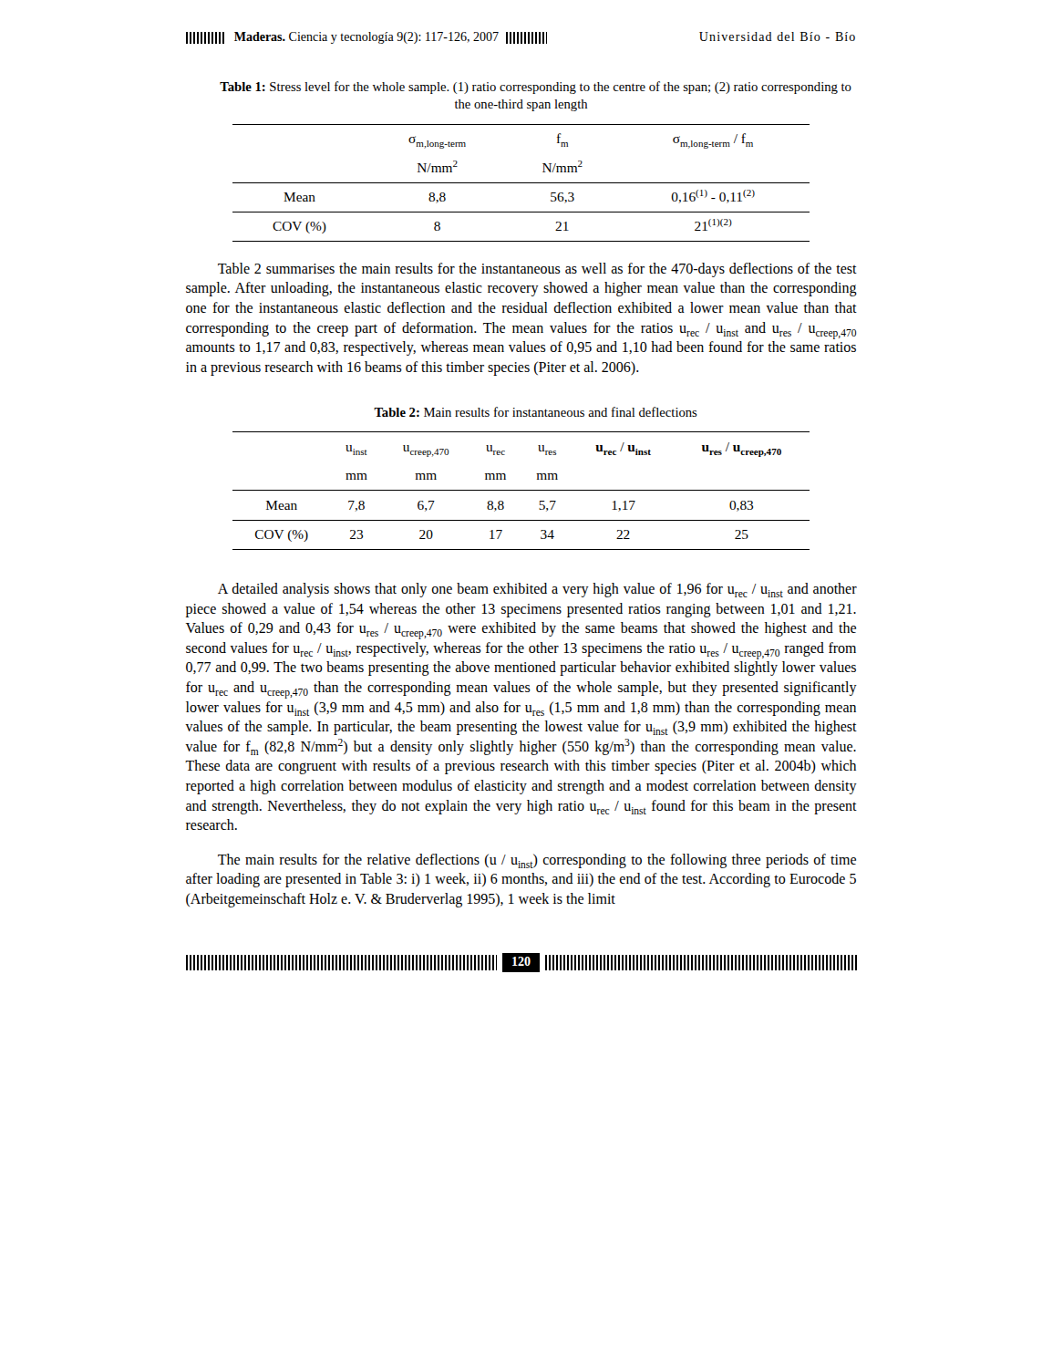Maderas. Ciencia y tecnología 9(2): 117-126, 2007
Universidad del Bío - Bío
Table 1: Stress level for the whole sample. (1) ratio corresponding to the centre of the span; (2) ratio corresponding to the one-third span length
| | σ m,long-term | f m | σ m,long-term / f m |
| --- | --- | --- | --- |
| | N/mm 2 | N/mm 2 | |
| Mean | 8,8 | 56,3 | 0,16 (1) - 0,11 (2) |
| COV (%) | 8 | 21 | 21 (1)(2) |
Table 2 summarises the main results for the instantaneous as well as for the 470-days deflections of the test sample. After unloading, the instantaneous elastic recovery showed a higher mean value than the corresponding one for the instantaneous elastic deflection and the residual deflection exhibited a lower mean value than that corresponding to the creep part of deformation. The mean values for the ratios urec / uinst and ures / ucreep,470 amounts to 1,17 and 0,83, respectively, whereas mean values of 0,95 and 1,10 had been found for the same ratios in a previous research with 16 beams of this timber species (Piter et al. 2006).
Table 2: Main results for instantaneous and final deflections
| | u inst | u creep,470 | u rec | u res | u rec / u inst | u res / u creep,470 |
| --- | --- | --- | --- | --- | --- | --- |
| | mm | mm | mm | mm | | |
| Mean | 7,8 | 6,7 | 8,8 | 5,7 | 1,17 | 0,83 |
| COV (%) | 23 | 20 | 17 | 34 | 22 | 25 |
A detailed analysis shows that only one beam exhibited a very high value of 1,96 for urec / uinst and another piece showed a value of 1,54 whereas the other 13 specimens presented ratios ranging between 1,01 and 1,21. Values of 0,29 and 0,43 for ures / ucreep,470 were exhibited by the same beams that showed the highest and the second values for urec / uinst, respectively, whereas for the other 13 specimens the ratio ures / ucreep,470 ranged from 0,77 and 0,99. The two beams presenting the above mentioned particular behavior exhibited slightly lower values for urec and ucreep,470 than the corresponding mean values of the whole sample, but they presented significantly lower values for uinst (3,9 mm and 4,5 mm) and also for ures (1,5 mm and 1,8 mm) than the corresponding mean values of the sample. In particular, the beam presenting the lowest value for uinst (3,9 mm) exhibited the highest value for fm (82,8 N/mm2) but a density only slightly higher (550 kg/m3) than the corresponding mean value. These data are congruent with results of a previous research with this timber species (Piter et al. 2004b) which reported a high correlation between modulus of elasticity and strength and a modest correlation between density and strength. Nevertheless, they do not explain the very high ratio urec / uinst found for this beam in the present research.
The main results for the relative deflections (u / uinst) corresponding to the following three periods of time after loading are presented in Table 3: i) 1 week, ii) 6 months, and iii) the end of the test. According to Eurocode 5 (Arbeitgemeinschaft Holz e. V. & Bruderverlag 1995), 1 week is the limit
120